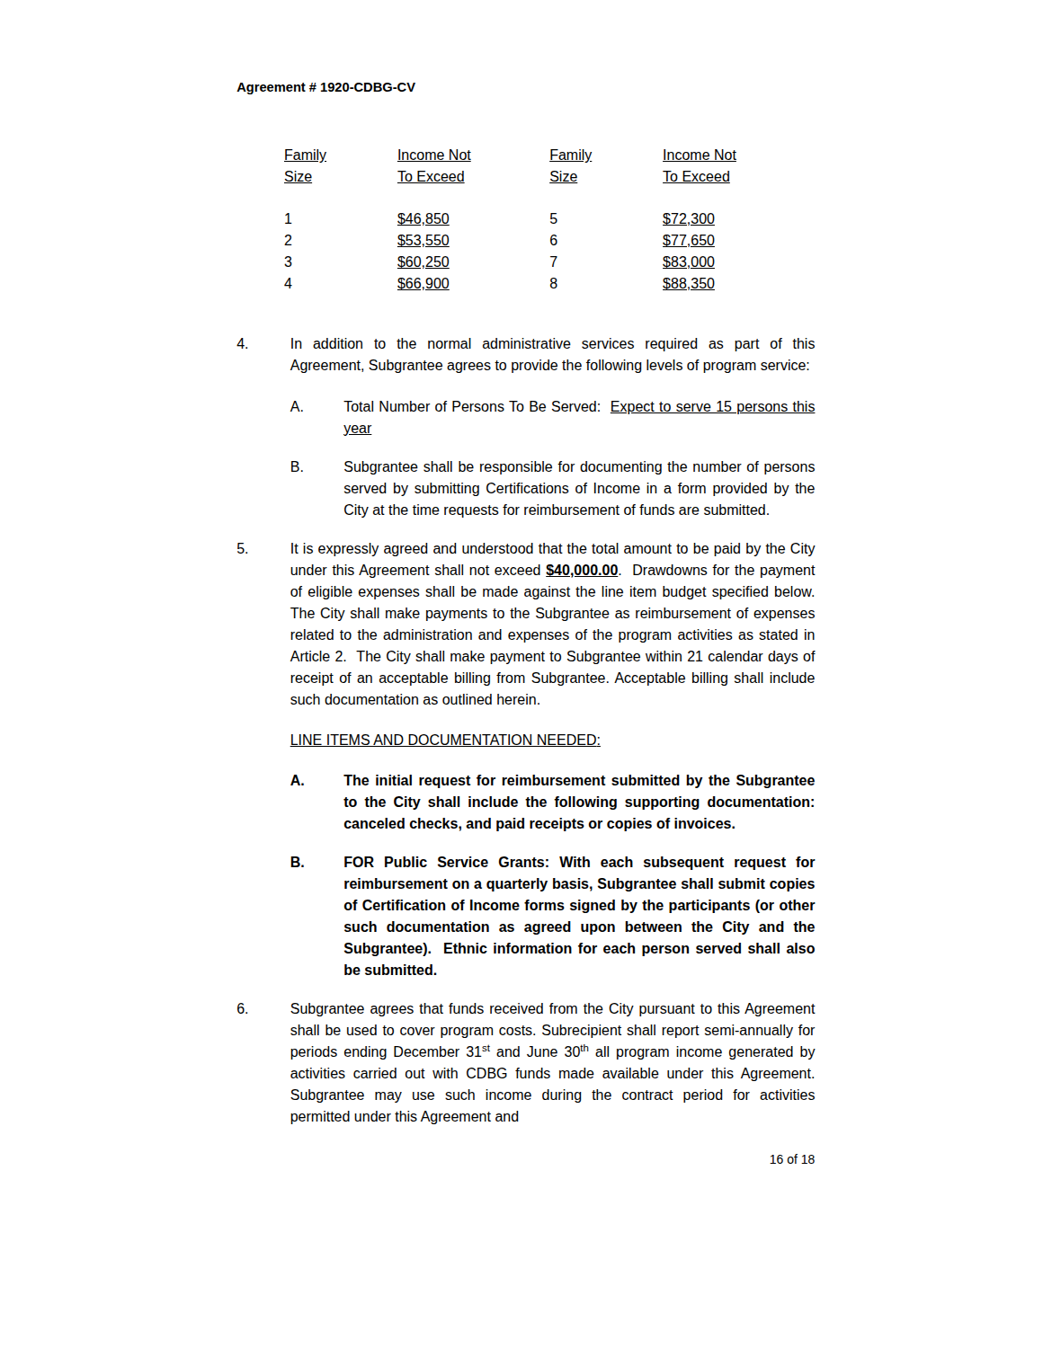Agreement # 1920-CDBG-CV
| Family Size | Income Not To Exceed | Family Size | Income Not To Exceed |
| --- | --- | --- | --- |
| 1 | $46,850 | 5 | $72,300 |
| 2 | $53,550 | 6 | $77,650 |
| 3 | $60,250 | 7 | $83,000 |
| 4 | $66,900 | 8 | $88,350 |
4.
In addition to the normal administrative services required as part of this Agreement, Subgrantee agrees to provide the following levels of program service:
A.
Total Number of Persons To Be Served: Expect to serve 15 persons this year
B.
Subgrantee shall be responsible for documenting the number of persons served by submitting Certifications of Income in a form provided by the City at the time requests for reimbursement of funds are submitted.
5.
It is expressly agreed and understood that the total amount to be paid by the City under this Agreement shall not exceed $40,000.00. Drawdowns for the payment of eligible expenses shall be made against the line item budget specified below. The City shall make payments to the Subgrantee as reimbursement of expenses related to the administration and expenses of the program activities as stated in Article 2. The City shall make payment to Subgrantee within 21 calendar days of receipt of an acceptable billing from Subgrantee. Acceptable billing shall include such documentation as outlined herein.
LINE ITEMS AND DOCUMENTATION NEEDED:
A.
The initial request for reimbursement submitted by the Subgrantee to the City shall include the following supporting documentation: canceled checks, and paid receipts or copies of invoices.
B.
FOR Public Service Grants: With each subsequent request for reimbursement on a quarterly basis, Subgrantee shall submit copies of Certification of Income forms signed by the participants (or other such documentation as agreed upon between the City and the Subgrantee). Ethnic information for each person served shall also be submitted.
6.
Subgrantee agrees that funds received from the City pursuant to this Agreement shall be used to cover program costs. Subrecipient shall report semi-annually for periods ending December 31st and June 30th all program income generated by activities carried out with CDBG funds made available under this Agreement. Subgrantee may use such income during the contract period for activities permitted under this Agreement and
16 of 18